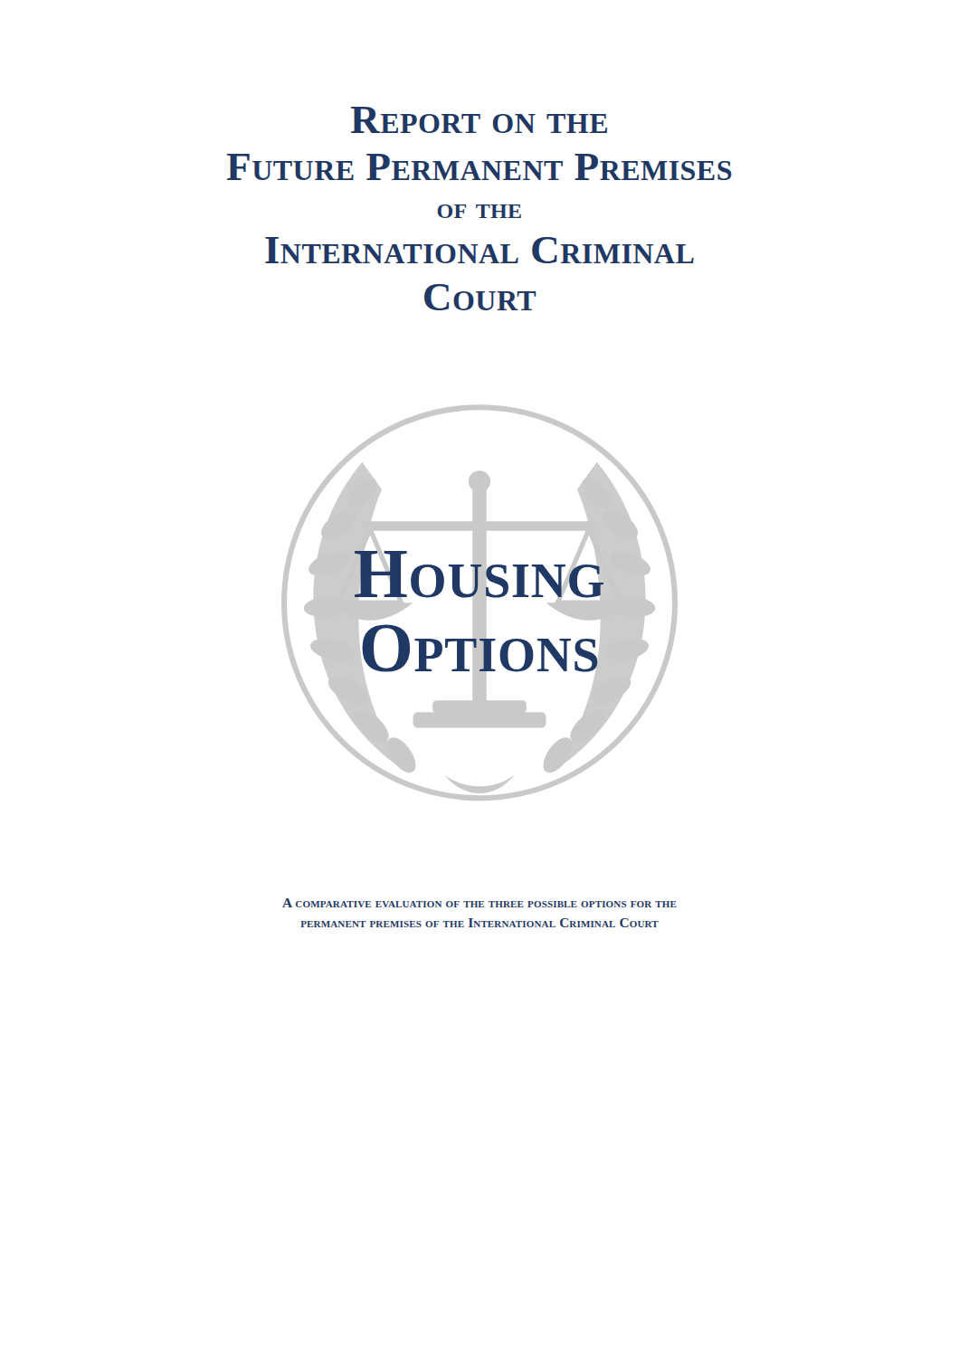Report on the
Future Permanent Premises
of the
International Criminal
Court
Housing
Options
A comparative evaluation of the three possible options for the
permanent premises of the International Criminal Court